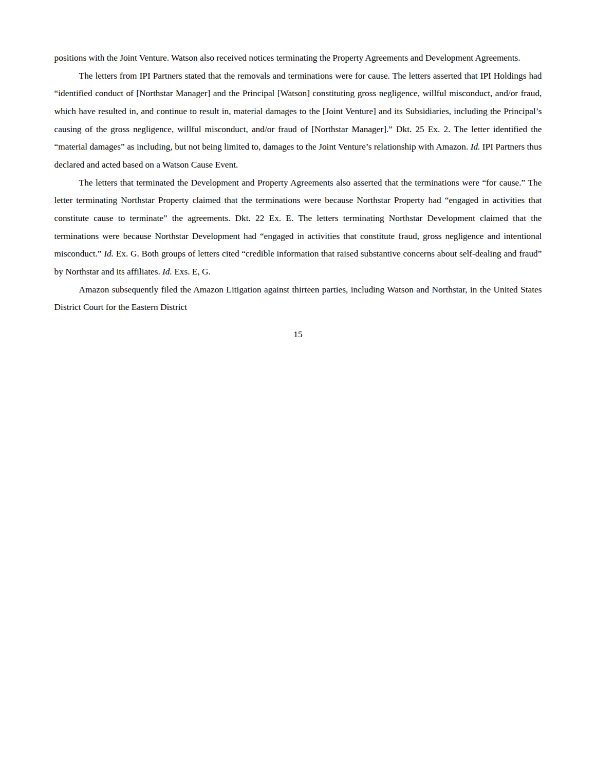positions with the Joint Venture. Watson also received notices terminating the Property Agreements and Development Agreements.
The letters from IPI Partners stated that the removals and terminations were for cause. The letters asserted that IPI Holdings had “identified conduct of [Northstar Manager] and the Principal [Watson] constituting gross negligence, willful misconduct, and/or fraud, which have resulted in, and continue to result in, material damages to the [Joint Venture] and its Subsidiaries, including the Principal’s causing of the gross negligence, willful misconduct, and/or fraud of [Northstar Manager].” Dkt. 25 Ex. 2. The letter identified the “material damages” as including, but not being limited to, damages to the Joint Venture’s relationship with Amazon. Id. IPI Partners thus declared and acted based on a Watson Cause Event.
The letters that terminated the Development and Property Agreements also asserted that the terminations were “for cause.” The letter terminating Northstar Property claimed that the terminations were because Northstar Property had “engaged in activities that constitute cause to terminate” the agreements. Dkt. 22 Ex. E. The letters terminating Northstar Development claimed that the terminations were because Northstar Development had “engaged in activities that constitute fraud, gross negligence and intentional misconduct.” Id. Ex. G. Both groups of letters cited “credible information that raised substantive concerns about self-dealing and fraud” by Northstar and its affiliates. Id. Exs. E, G.
Amazon subsequently filed the Amazon Litigation against thirteen parties, including Watson and Northstar, in the United States District Court for the Eastern District
15